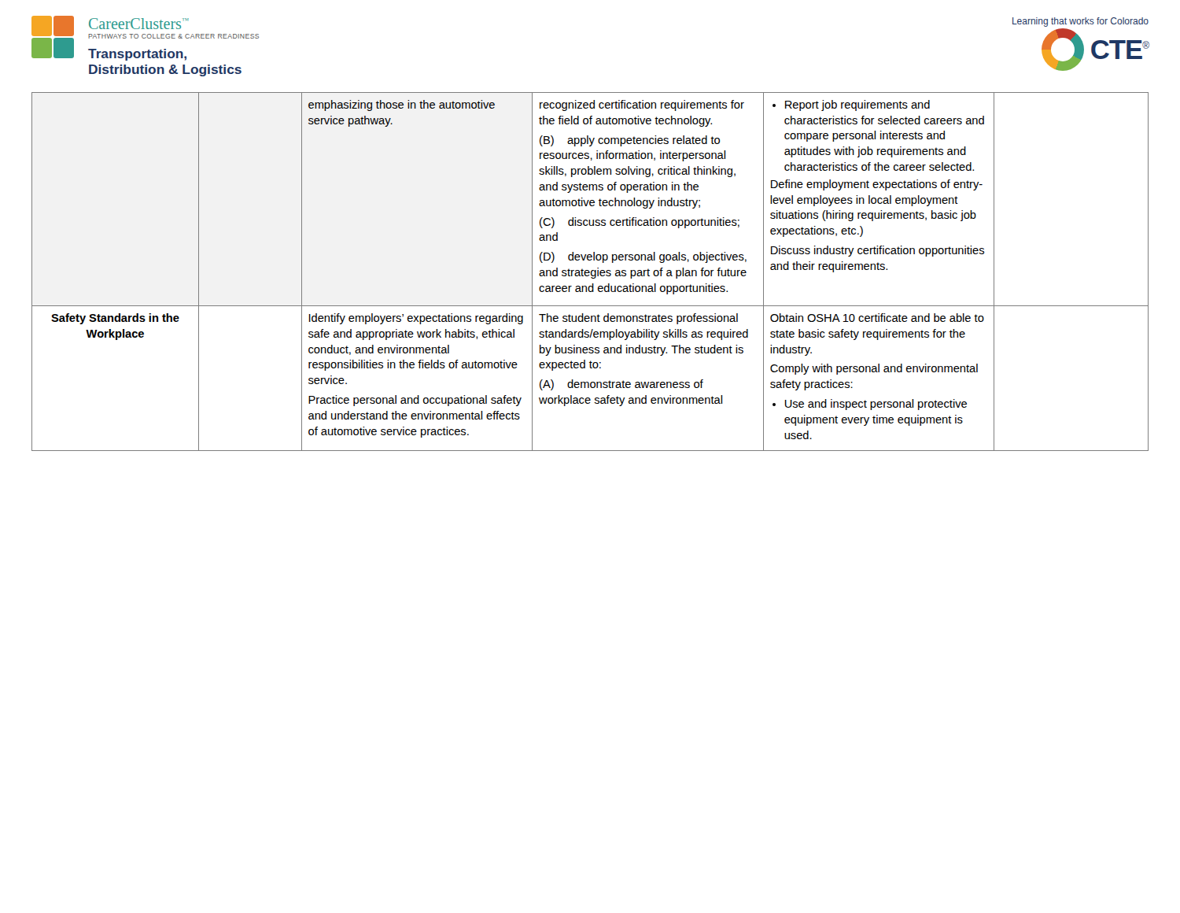CareerClusters™
Pathways to College & Career Readiness
Transportation,
Distribution & Logistics
Learning that works for Colorado
CTE®
| | | emphasizing those in the automotive service pathway. | recognized certification requirements for the field of automotive technology. (B) apply competencies related to resources, information, interpersonal skills, problem solving, critical thinking, and systems of operation in the automotive technology industry; (C) discuss certification opportunities; and (D) develop personal goals, objectives, and strategies as part of a plan for future career and educational opportunities. | Report job requirements and characteristics for selected careers and compare personal interests and aptitudes with job requirements and characteristics of the career selected. Define employment expectations of entry-level employees in local employment situations (hiring requirements, basic job expectations, etc.) Discuss industry certification opportunities and their requirements. | |
| Safety Standards in the Workplace | | Identify employers’ expectations regarding safe and appropriate work habits, ethical conduct, and environmental responsibilities in the fields of automotive service. Practice personal and occupational safety and understand the environmental effects of automotive service practices. | The student demonstrates professional standards/employability skills as required by business and industry. The student is expected to: (A) demonstrate awareness of workplace safety and environmental | Obtain OSHA 10 certificate and be able to state basic safety requirements for the industry. Comply with personal and environmental safety practices: Use and inspect personal protective equipment every time equipment is used. | |